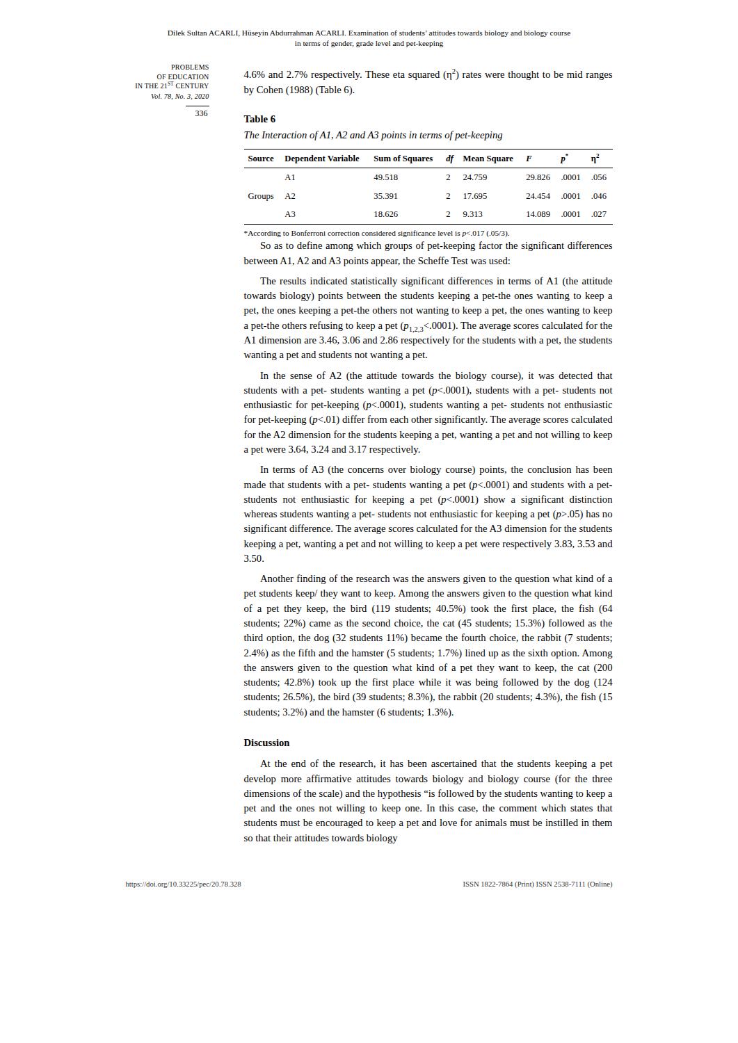Dilek Sultan ACARLI, Hüseyin Abdurrahman ACARLI. Examination of students’ attitudes towards biology and biology course in terms of gender, grade level and pet-keeping
PROBLEMS
OF EDUCATION
IN THE 21st CENTURY
Vol. 78, No. 3, 2020
336
4.6% and 2.7% respectively. These eta squared (η2) rates were thought to be mid ranges by Cohen (1988) (Table 6).
Table 6 The Interaction of A1, A2 and A3 points in terms of pet-keeping
| Source | Dependent Variable | Sum of Squares | df | Mean Square | F | p * | η 2 |
| --- | --- | --- | --- | --- | --- | --- | --- |
| | A1 | 49.518 | 2 | 24.759 | 29.826 | .0001 | .056 |
| Groups | A2 | 35.391 | 2 | 17.695 | 24.454 | .0001 | .046 |
| | A3 | 18.626 | 2 | 9.313 | 14.089 | .0001 | .027 |
*According to Bonferroni correction considered significance level is p<.017 (.05/3).
So as to define among which groups of pet-keeping factor the significant differences between A1, A2 and A3 points appear, the Scheffe Test was used:
The results indicated statistically significant differences in terms of A1 (the attitude towards biology) points between the students keeping a pet-the ones wanting to keep a pet, the ones keeping a pet-the others not wanting to keep a pet, the ones wanting to keep a pet-the others refusing to keep a pet (p1,2,3<.0001). The average scores calculated for the A1 dimension are 3.46, 3.06 and 2.86 respectively for the students with a pet, the students wanting a pet and students not wanting a pet.
In the sense of A2 (the attitude towards the biology course), it was detected that students with a pet- students wanting a pet (p<.0001), students with a pet- students not enthusiastic for pet-keeping (p<.0001), students wanting a pet- students not enthusiastic for pet-keeping (p<.01) differ from each other significantly. The average scores calculated for the A2 dimension for the students keeping a pet, wanting a pet and not willing to keep a pet were 3.64, 3.24 and 3.17 respectively.
In terms of A3 (the concerns over biology course) points, the conclusion has been made that students with a pet- students wanting a pet (p<.0001) and students with a pet- students not enthusiastic for keeping a pet (p<.0001) show a significant distinction whereas students wanting a pet- students not enthusiastic for keeping a pet (p>.05) has no significant difference. The average scores calculated for the A3 dimension for the students keeping a pet, wanting a pet and not willing to keep a pet were respectively 3.83, 3.53 and 3.50.
Another finding of the research was the answers given to the question what kind of a pet students keep/ they want to keep. Among the answers given to the question what kind of a pet they keep, the bird (119 students; 40.5%) took the first place, the fish (64 students; 22%) came as the second choice, the cat (45 students; 15.3%) followed as the third option, the dog (32 students 11%) became the fourth choice, the rabbit (7 students; 2.4%) as the fifth and the hamster (5 students; 1.7%) lined up as the sixth option. Among the answers given to the question what kind of a pet they want to keep, the cat (200 students; 42.8%) took up the first place while it was being followed by the dog (124 students; 26.5%), the bird (39 students; 8.3%), the rabbit (20 students; 4.3%), the fish (15 students; 3.2%) and the hamster (6 students; 1.3%).
Discussion
At the end of the research, it has been ascertained that the students keeping a pet develop more affirmative attitudes towards biology and biology course (for the three dimensions of the scale) and the hypothesis “is followed by the students wanting to keep a pet and the ones not willing to keep one. In this case, the comment which states that students must be encouraged to keep a pet and love for animals must be instilled in them so that their attitudes towards biology
https://doi.org/10.33225/pec/20.78.328
ISSN 1822-7864 (Print) ISSN 2538-7111 (Online)